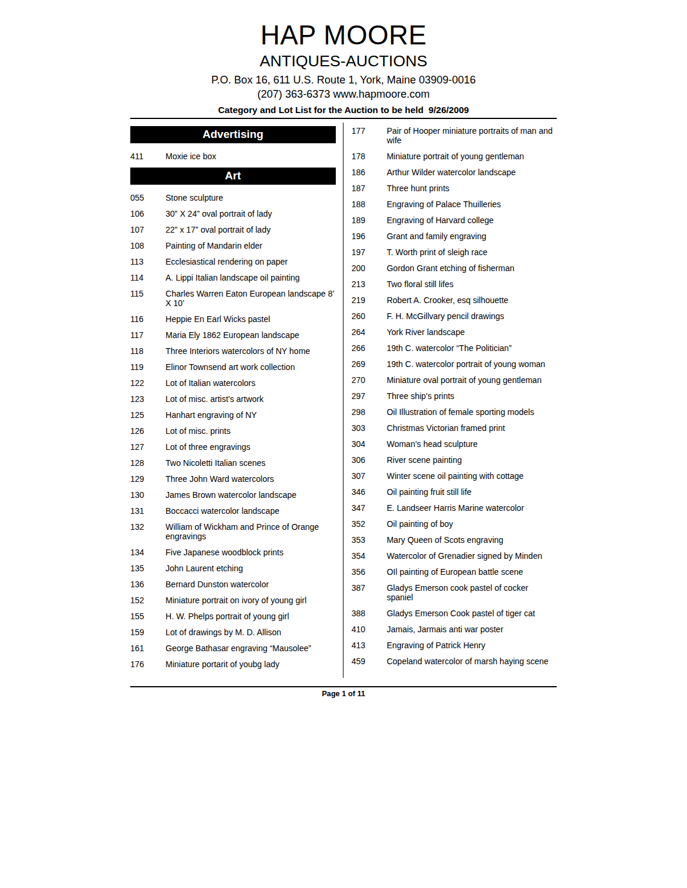HAP MOORE
ANTIQUES-AUCTIONS
P.O. Box 16, 611 U.S. Route 1, York, Maine 03909-0016
(207) 363-6373 www.hapmoore.com
Category and Lot List for the Auction to be held 9/26/2009
Advertising
| 411 | Moxie ice box |
Art
| 055 | Stone sculpture |
| 106 | 30” X 24” oval portrait of lady |
| 107 | 22” x 17” oval portrait of lady |
| 108 | Painting of Mandarin elder |
| 113 | Ecclesiastical rendering on paper |
| 114 | A. Lippi Italian landscape oil painting |
| 115 | Charles Warren Eaton European landscape 8’ X 10’ |
| 116 | Heppie En Earl Wicks pastel |
| 117 | Maria Ely 1862 European landscape |
| 118 | Three Interiors watercolors of NY home |
| 119 | Elinor Townsend art work collection |
| 122 | Lot of Italian watercolors |
| 123 | Lot of misc. artist’s artwork |
| 125 | Hanhart engraving of NY |
| 126 | Lot of misc. prints |
| 127 | Lot of three engravings |
| 128 | Two Nicoletti Italian scenes |
| 129 | Three John Ward watercolors |
| 130 | James Brown watercolor landscape |
| 131 | Boccacci watercolor landscape |
| 132 | William of Wickham and Prince of Orange engravings |
| 134 | Five Japanese woodblock prints |
| 135 | John Laurent etching |
| 136 | Bernard Dunston watercolor |
| 152 | Miniature portrait on ivory of young girl |
| 155 | H. W. Phelps portrait of young girl |
| 159 | Lot of drawings by M. D. Allison |
| 161 | George Bathasar engraving “Mausolee” |
| 176 | Miniature portarit of youbg lady |
| 177 | Pair of Hooper miniature portraits of man and wife |
| 178 | Miniature portrait of young gentleman |
| 186 | Arthur Wilder watercolor landscape |
| 187 | Three hunt prints |
| 188 | Engraving of Palace Thuilleries |
| 189 | Engraving of Harvard college |
| 196 | Grant and family engraving |
| 197 | T. Worth print of sleigh race |
| 200 | Gordon Grant etching of fisherman |
| 213 | Two floral still lifes |
| 219 | Robert A. Crooker, esq silhouette |
| 260 | F. H. McGillvary pencil drawings |
| 264 | York River landscape |
| 266 | 19th C. watercolor “The Politician” |
| 269 | 19th C. watercolor portrait of young woman |
| 270 | Miniature oval portrait of young gentleman |
| 297 | Three ship’s prints |
| 298 | Oil Illustration of female sporting models |
| 303 | Christmas Victorian framed print |
| 304 | Woman’s head sculpture |
| 306 | River scene painting |
| 307 | Winter scene oil painting with cottage |
| 346 | Oil painting fruit still life |
| 347 | E. Landseer Harris Marine watercolor |
| 352 | Oil painting of boy |
| 353 | Mary Queen of Scots engraving |
| 354 | Watercolor of Grenadier signed by Minden |
| 356 | OIl painting of European battle scene |
| 387 | Gladys Emerson cook pastel of cocker spaniel |
| 388 | Gladys Emerson Cook pastel of tiger cat |
| 410 | Jamais, Jarmais anti war poster |
| 413 | Engraving of Patrick Henry |
| 459 | Copeland watercolor of marsh haying scene |
Page 1 of 11